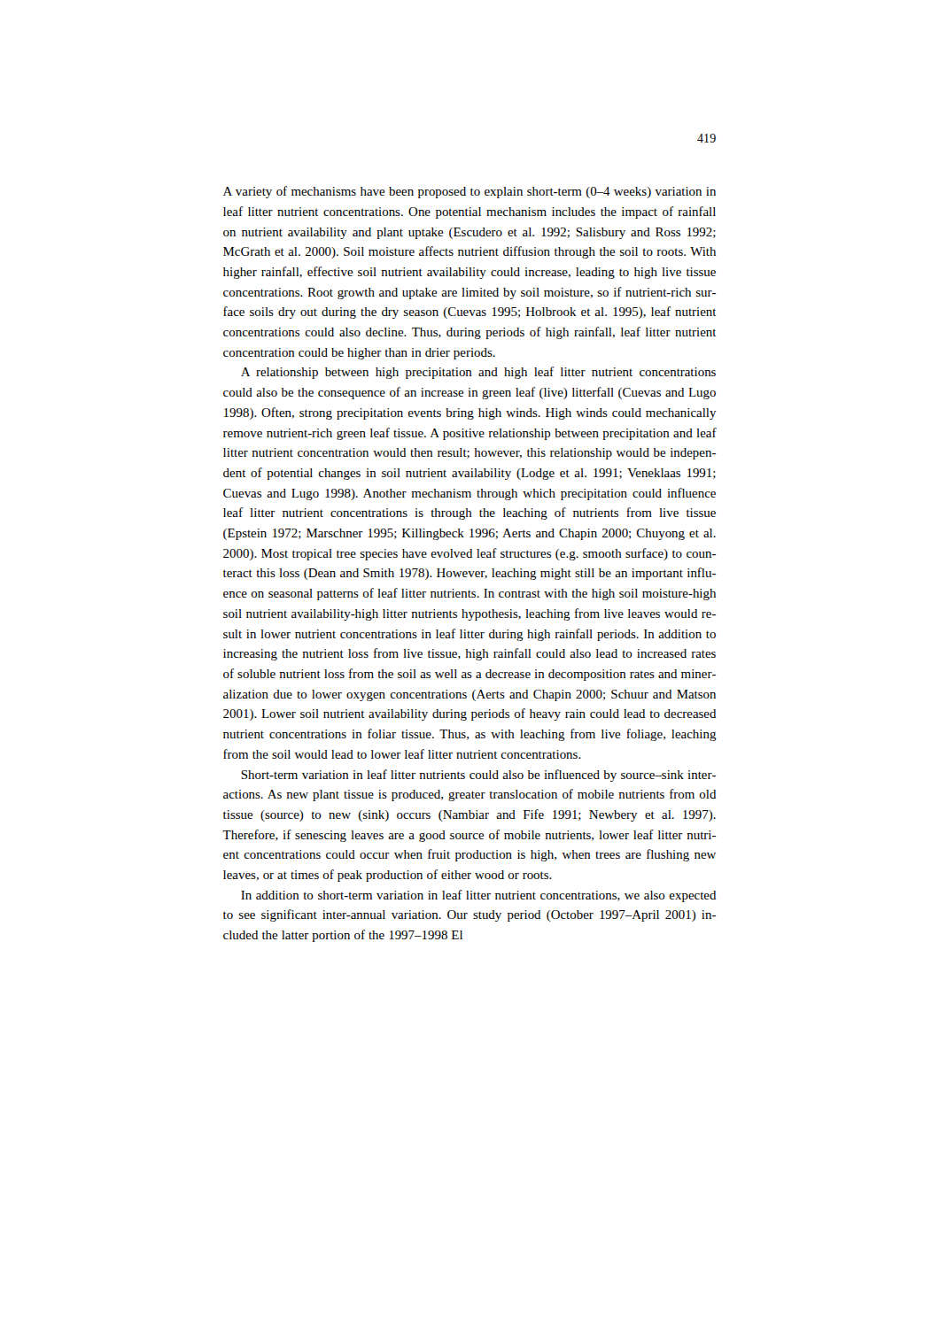419
A variety of mechanisms have been proposed to explain short-term (0–4 weeks) variation in leaf litter nutrient concentrations. One potential mechanism includes the impact of rainfall on nutrient availability and plant uptake (Escudero et al. 1992; Salisbury and Ross 1992; McGrath et al. 2000). Soil moisture affects nutrient diffusion through the soil to roots. With higher rainfall, effective soil nutrient availability could increase, leading to high live tissue concentrations. Root growth and uptake are limited by soil moisture, so if nutrient-rich surface soils dry out during the dry season (Cuevas 1995; Holbrook et al. 1995), leaf nutrient concentrations could also decline. Thus, during periods of high rainfall, leaf litter nutrient concentration could be higher than in drier periods.
A relationship between high precipitation and high leaf litter nutrient concentrations could also be the consequence of an increase in green leaf (live) litterfall (Cuevas and Lugo 1998). Often, strong precipitation events bring high winds. High winds could mechanically remove nutrient-rich green leaf tissue. A positive relationship between precipitation and leaf litter nutrient concentration would then result; however, this relationship would be independent of potential changes in soil nutrient availability (Lodge et al. 1991; Veneklaas 1991; Cuevas and Lugo 1998). Another mechanism through which precipitation could influence leaf litter nutrient concentrations is through the leaching of nutrients from live tissue (Epstein 1972; Marschner 1995; Killingbeck 1996; Aerts and Chapin 2000; Chuyong et al. 2000). Most tropical tree species have evolved leaf structures (e.g. smooth surface) to counteract this loss (Dean and Smith 1978). However, leaching might still be an important influence on seasonal patterns of leaf litter nutrients. In contrast with the high soil moisture-high soil nutrient availability-high litter nutrients hypothesis, leaching from live leaves would result in lower nutrient concentrations in leaf litter during high rainfall periods. In addition to increasing the nutrient loss from live tissue, high rainfall could also lead to increased rates of soluble nutrient loss from the soil as well as a decrease in decomposition rates and mineralization due to lower oxygen concentrations (Aerts and Chapin 2000; Schuur and Matson 2001). Lower soil nutrient availability during periods of heavy rain could lead to decreased nutrient concentrations in foliar tissue. Thus, as with leaching from live foliage, leaching from the soil would lead to lower leaf litter nutrient concentrations.
Short-term variation in leaf litter nutrients could also be influenced by source–sink interactions. As new plant tissue is produced, greater translocation of mobile nutrients from old tissue (source) to new (sink) occurs (Nambiar and Fife 1991; Newbery et al. 1997). Therefore, if senescing leaves are a good source of mobile nutrients, lower leaf litter nutrient concentrations could occur when fruit production is high, when trees are flushing new leaves, or at times of peak production of either wood or roots.
In addition to short-term variation in leaf litter nutrient concentrations, we also expected to see significant inter-annual variation. Our study period (October 1997–April 2001) included the latter portion of the 1997–1998 El